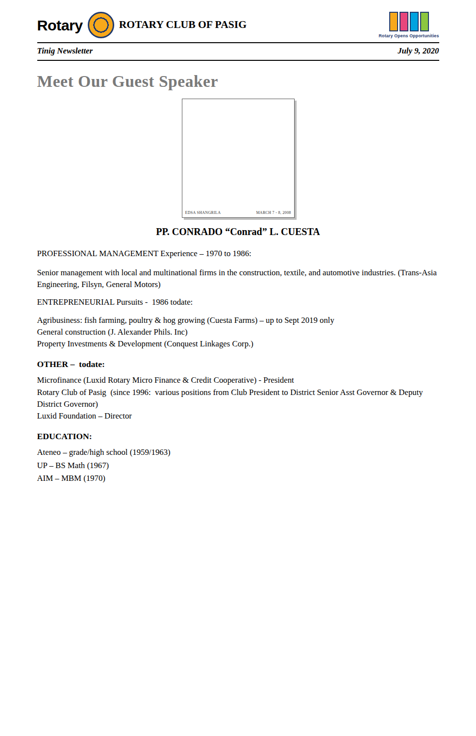Rotary ROTARY CLUB OF PASIG
Rotary Opens Opportunities
Tinig Newsletter July 9, 2020
Meet Our Guest Speaker
EDSA SHANGRILA MARCH 7 - 8, 2008
PP. CONRADO “Conrad” L. CUESTA
PROFESSIONAL MANAGEMENT Experience – 1970 to 1986:
Senior management with local and multinational firms in the construction, textile, and automotive industries. (Trans-Asia Engineering, Filsyn, General Motors)
ENTREPRENEURIAL Pursuits - 1986 todate:
Agribusiness: fish farming, poultry & hog growing (Cuesta Farms) – up to Sept 2019 only
General construction (J. Alexander Phils. Inc)
Property Investments & Development (Conquest Linkages Corp.)
OTHER – todate:
Microfinance (Luxid Rotary Micro Finance & Credit Cooperative) - President
Rotary Club of Pasig (since 1996: various positions from Club President to District Senior Asst Governor & Deputy District Governor)
Luxid Foundation – Director
EDUCATION:
Ateneo – grade/high school (1959/1963)
UP – BS Math (1967)
AIM – MBM (1970)